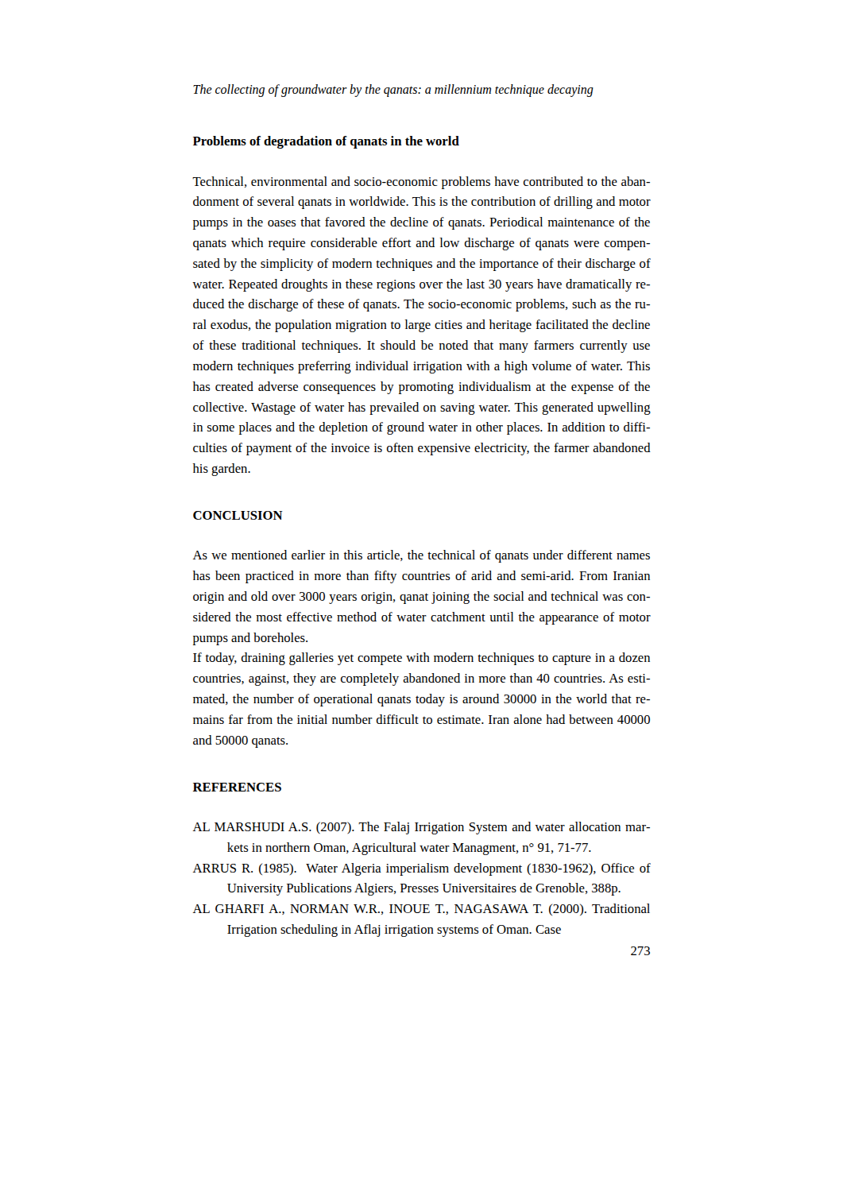The collecting of groundwater by the qanats: a millennium technique decaying
Problems of degradation of qanats in the world
Technical, environmental and socio-economic problems have contributed to the abandonment of several qanats in worldwide. This is the contribution of drilling and motor pumps in the oases that favored the decline of qanats. Periodical maintenance of the qanats which require considerable effort and low discharge of qanats were compensated by the simplicity of modern techniques and the importance of their discharge of water. Repeated droughts in these regions over the last 30 years have dramatically reduced the discharge of these of qanats. The socio-economic problems, such as the rural exodus, the population migration to large cities and heritage facilitated the decline of these traditional techniques. It should be noted that many farmers currently use modern techniques preferring individual irrigation with a high volume of water. This has created adverse consequences by promoting individualism at the expense of the collective. Wastage of water has prevailed on saving water. This generated upwelling in some places and the depletion of ground water in other places. In addition to difficulties of payment of the invoice is often expensive electricity, the farmer abandoned his garden.
CONCLUSION
As we mentioned earlier in this article, the technical of qanats under different names has been practiced in more than fifty countries of arid and semi-arid. From Iranian origin and old over 3000 years origin, qanat joining the social and technical was considered the most effective method of water catchment until the appearance of motor pumps and boreholes.
If today, draining galleries yet compete with modern techniques to capture in a dozen countries, against, they are completely abandoned in more than 40 countries. As estimated, the number of operational qanats today is around 30000 in the world that remains far from the initial number difficult to estimate. Iran alone had between 40000 and 50000 qanats.
REFERENCES
AL MARSHUDI A.S. (2007). The Falaj Irrigation System and water allocation markets in northern Oman, Agricultural water Managment, n° 91, 71-77.
ARRUS R. (1985). Water Algeria imperialism development (1830-1962), Office of University Publications Algiers, Presses Universitaires de Grenoble, 388p.
AL GHARFI A., NORMAN W.R., INOUE T., NAGASAWA T. (2000). Traditional Irrigation scheduling in Aflaj irrigation systems of Oman. Case
273